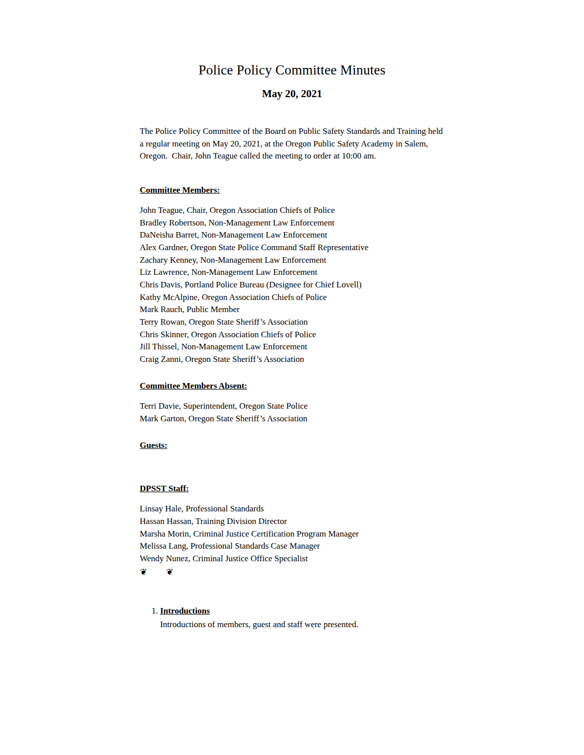Police Policy Committee Minutes
May 20, 2021
The Police Policy Committee of the Board on Public Safety Standards and Training held a regular meeting on May 20, 2021, at the Oregon Public Safety Academy in Salem, Oregon. Chair, John Teague called the meeting to order at 10:00 am.
Committee Members:
John Teague, Chair, Oregon Association Chiefs of Police
Bradley Robertson, Non-Management Law Enforcement
DaNeisha Barret, Non-Management Law Enforcement
Alex Gardner, Oregon State Police Command Staff Representative
Zachary Kenney, Non-Management Law Enforcement
Liz Lawrence, Non-Management Law Enforcement
Chris Davis, Portland Police Bureau (Designee for Chief Lovell)
Kathy McAlpine, Oregon Association Chiefs of Police
Mark Rauch, Public Member
Terry Rowan, Oregon State Sheriff’s Association
Chris Skinner, Oregon Association Chiefs of Police
Jill Thissel, Non-Management Law Enforcement
Craig Zanni, Oregon State Sheriff’s Association
Committee Members Absent:
Terri Davie, Superintendent, Oregon State Police
Mark Garton, Oregon State Sheriff’s Association
Guests:
DPSST Staff:
Linsay Hale, Professional Standards
Hassan Hassan, Training Division Director
Marsha Morin, Criminal Justice Certification Program Manager
Melissa Lang, Professional Standards Case Manager
Wendy Nunez, Criminal Justice Office Specialist
❦ ❦
Introductions
Introductions of members, guest and staff were presented.